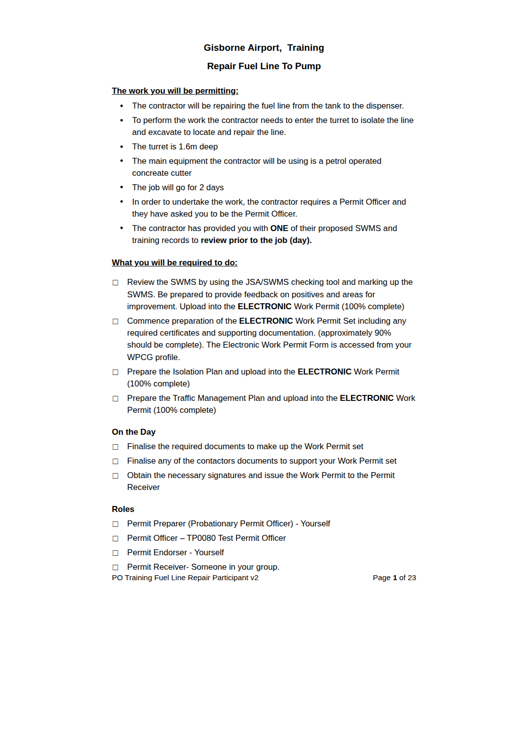Gisborne Airport, Training
Repair Fuel Line To Pump
The work you will be permitting:
The contractor will be repairing the fuel line from the tank to the dispenser.
To perform the work the contractor needs to enter the turret to isolate the line and excavate to locate and repair the line.
The turret is 1.6m deep
The main equipment the contractor will be using is a petrol operated concreate cutter
The job will go for 2 days
In order to undertake the work, the contractor requires a Permit Officer and they have asked you to be the Permit Officer.
The contractor has provided you with ONE of their proposed SWMS and training records to review prior to the job (day).
What you will be required to do:
Review the SWMS by using the JSA/SWMS checking tool and marking up the SWMS. Be prepared to provide feedback on positives and areas for improvement. Upload into the ELECTRONIC Work Permit (100% complete)
Commence preparation of the ELECTRONIC Work Permit Set including any required certificates and supporting documentation. (approximately 90% should be complete). The Electronic Work Permit Form is accessed from your WPCG profile.
Prepare the Isolation Plan and upload into the ELECTRONIC Work Permit (100% complete)
Prepare the Traffic Management Plan and upload into the ELECTRONIC Work Permit (100% complete)
On the Day
Finalise the required documents to make up the Work Permit set
Finalise any of the contactors documents to support your Work Permit set
Obtain the necessary signatures and issue the Work Permit to the Permit Receiver
Roles
Permit Preparer (Probationary Permit Officer) - Yourself
Permit Officer – TP0080 Test Permit Officer
Permit Endorser - Yourself
Permit Receiver- Someone in your group.
PO Training Fuel Line Repair Participant v2
Page 1 of 23